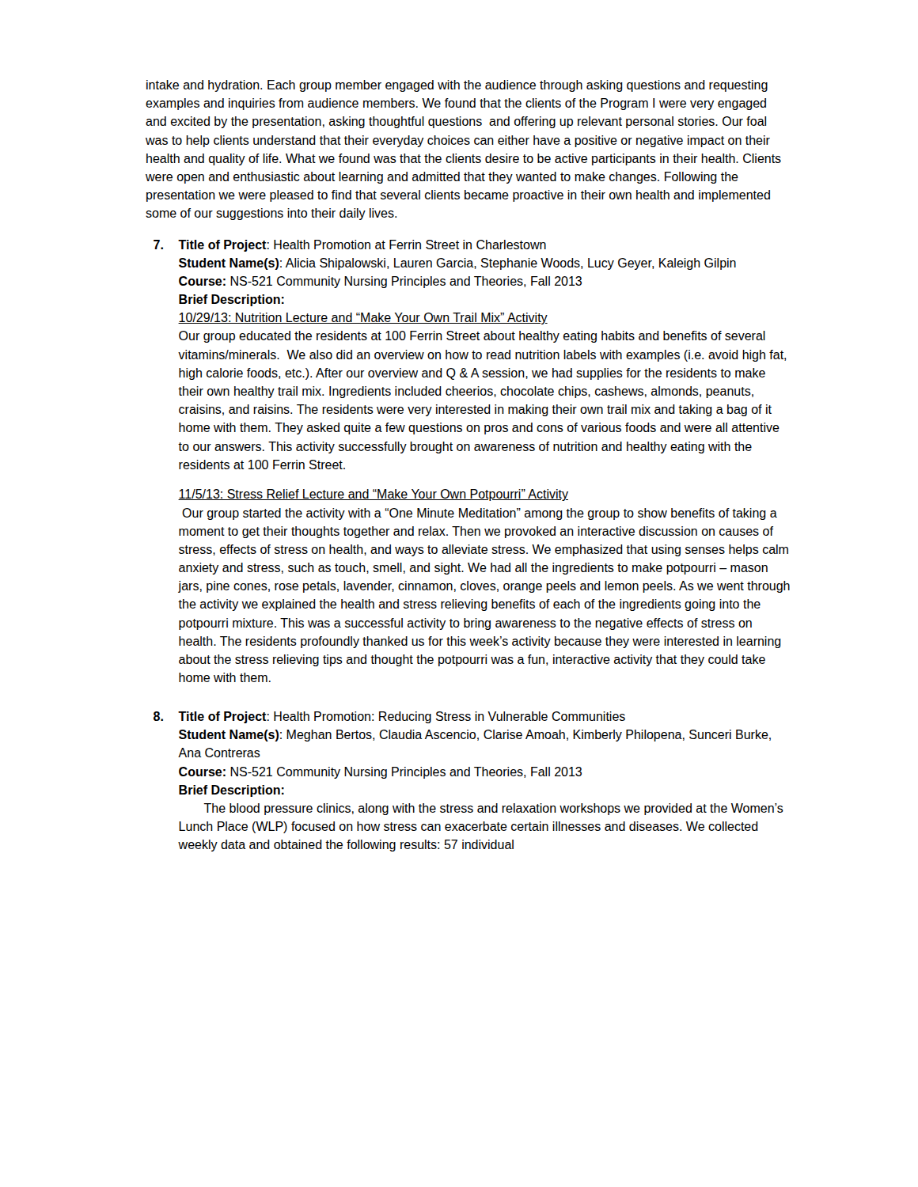intake and hydration. Each group member engaged with the audience through asking questions and requesting examples and inquiries from audience members. We found that the clients of the Program I were very engaged and excited by the presentation, asking thoughtful questions and offering up relevant personal stories. Our foal was to help clients understand that their everyday choices can either have a positive or negative impact on their health and quality of life. What we found was that the clients desire to be active participants in their health. Clients were open and enthusiastic about learning and admitted that they wanted to make changes. Following the presentation we were pleased to find that several clients became proactive in their own health and implemented some of our suggestions into their daily lives.
Title of Project: Health Promotion at Ferrin Street in Charlestown
Student Name(s): Alicia Shipalowski, Lauren Garcia, Stephanie Woods, Lucy Geyer, Kaleigh Gilpin
Course: NS-521 Community Nursing Principles and Theories, Fall 2013
Brief Description:
10/29/13: Nutrition Lecture and “Make Your Own Trail Mix” Activity
Our group educated the residents at 100 Ferrin Street about healthy eating habits and benefits of several vitamins/minerals. We also did an overview on how to read nutrition labels with examples (i.e. avoid high fat, high calorie foods, etc.). After our overview and Q & A session, we had supplies for the residents to make their own healthy trail mix. Ingredients included cheerios, chocolate chips, cashews, almonds, peanuts, craisins, and raisins. The residents were very interested in making their own trail mix and taking a bag of it home with them. They asked quite a few questions on pros and cons of various foods and were all attentive to our answers. This activity successfully brought on awareness of nutrition and healthy eating with the residents at 100 Ferrin Street.
11/5/13: Stress Relief Lecture and “Make Your Own Potpourri” Activity
Our group started the activity with a “One Minute Meditation” among the group to show benefits of taking a moment to get their thoughts together and relax. Then we provoked an interactive discussion on causes of stress, effects of stress on health, and ways to alleviate stress. We emphasized that using senses helps calm anxiety and stress, such as touch, smell, and sight. We had all the ingredients to make potpourri – mason jars, pine cones, rose petals, lavender, cinnamon, cloves, orange peels and lemon peels. As we went through the activity we explained the health and stress relieving benefits of each of the ingredients going into the potpourri mixture. This was a successful activity to bring awareness to the negative effects of stress on health. The residents profoundly thanked us for this week’s activity because they were interested in learning about the stress relieving tips and thought the potpourri was a fun, interactive activity that they could take home with them.
Title of Project: Health Promotion: Reducing Stress in Vulnerable Communities
Student Name(s): Meghan Bertos, Claudia Ascencio, Clarise Amoah, Kimberly Philopena, Sunceri Burke, Ana Contreras
Course: NS-521 Community Nursing Principles and Theories, Fall 2013
Brief Description:
The blood pressure clinics, along with the stress and relaxation workshops we provided at the Women’s Lunch Place (WLP) focused on how stress can exacerbate certain illnesses and diseases. We collected weekly data and obtained the following results: 57 individual